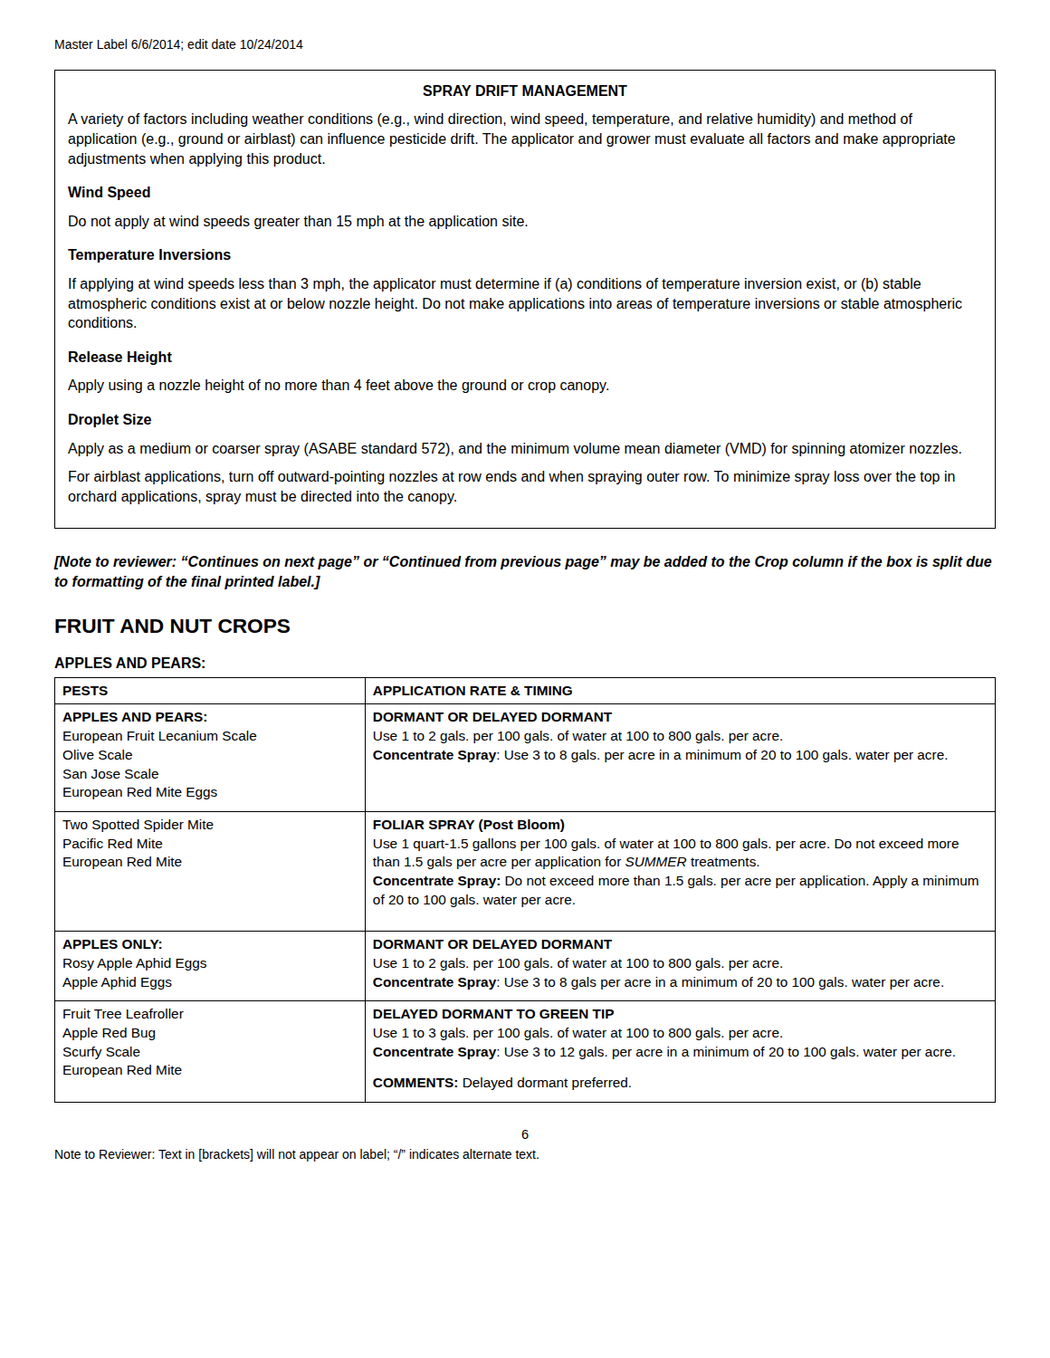Master Label 6/6/2014; edit date 10/24/2014
SPRAY DRIFT MANAGEMENT
A variety of factors including weather conditions (e.g., wind direction, wind speed, temperature, and relative humidity) and method of application (e.g., ground or airblast) can influence pesticide drift. The applicator and grower must evaluate all factors and make appropriate adjustments when applying this product.
Wind Speed
Do not apply at wind speeds greater than 15 mph at the application site.
Temperature Inversions
If applying at wind speeds less than 3 mph, the applicator must determine if (a) conditions of temperature inversion exist, or (b) stable atmospheric conditions exist at or below nozzle height. Do not make applications into areas of temperature inversions or stable atmospheric conditions.
Release Height
Apply using a nozzle height of no more than 4 feet above the ground or crop canopy.
Droplet Size
Apply as a medium or coarser spray (ASABE standard 572), and the minimum volume mean diameter (VMD) for spinning atomizer nozzles.
For airblast applications, turn off outward-pointing nozzles at row ends and when spraying outer row. To minimize spray loss over the top in orchard applications, spray must be directed into the canopy.
[Note to reviewer: “Continues on next page” or “Continued from previous page” may be added to the Crop column if the box is split due to formatting of the final printed label.]
FRUIT AND NUT CROPS
APPLES AND PEARS:
| PESTS | APPLICATION RATE & TIMING |
| --- | --- |
| APPLES AND PEARS: European Fruit Lecanium Scale Olive Scale San Jose Scale European Red Mite Eggs | DORMANT OR DELAYED DORMANT Use 1 to 2 gals. per 100 gals. of water at 100 to 800 gals. per acre. Concentrate Spray : Use 3 to 8 gals. per acre in a minimum of 20 to 100 gals. water per acre. |
| Two Spotted Spider Mite Pacific Red Mite European Red Mite | FOLIAR SPRAY (Post Bloom) Use 1 quart-1.5 gallons per 100 gals. of water at 100 to 800 gals. per acre. Do not exceed more than 1.5 gals per acre per application for SUMMER treatments. Concentrate Spray: Do not exceed more than 1.5 gals. per acre per application. Apply a minimum of 20 to 100 gals. water per acre. |
| APPLES ONLY: Rosy Apple Aphid Eggs Apple Aphid Eggs | DORMANT OR DELAYED DORMANT Use 1 to 2 gals. per 100 gals. of water at 100 to 800 gals. per acre. Concentrate Spray : Use 3 to 8 gals per acre in a minimum of 20 to 100 gals. water per acre. |
| Fruit Tree Leafroller Apple Red Bug Scurfy Scale European Red Mite | DELAYED DORMANT TO GREEN TIP Use 1 to 3 gals. per 100 gals. of water at 100 to 800 gals. per acre. Concentrate Spray : Use 3 to 12 gals. per acre in a minimum of 20 to 100 gals. water per acre. COMMENTS: Delayed dormant preferred. |
6
Note to Reviewer: Text in [brackets] will not appear on label; “/” indicates alternate text.